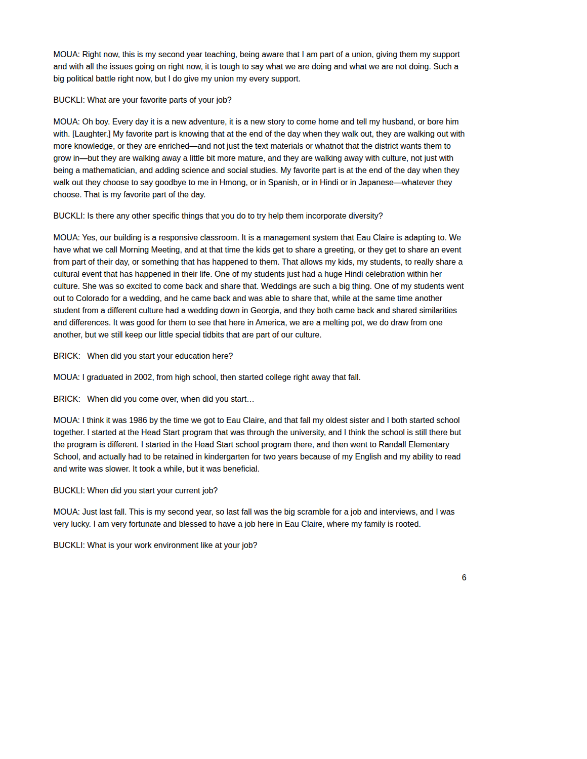MOUA: Right now, this is my second year teaching, being aware that I am part of a union, giving them my support and with all the issues going on right now, it is tough to say what we are doing and what we are not doing. Such a big political battle right now, but I do give my union my every support.
BUCKLI: What are your favorite parts of your job?
MOUA: Oh boy. Every day it is a new adventure, it is a new story to come home and tell my husband, or bore him with. [Laughter.] My favorite part is knowing that at the end of the day when they walk out, they are walking out with more knowledge, or they are enriched—and not just the text materials or whatnot that the district wants them to grow in—but they are walking away a little bit more mature, and they are walking away with culture, not just with being a mathematician, and adding science and social studies. My favorite part is at the end of the day when they walk out they choose to say goodbye to me in Hmong, or in Spanish, or in Hindi or in Japanese—whatever they choose. That is my favorite part of the day.
BUCKLI: Is there any other specific things that you do to try help them incorporate diversity?
MOUA: Yes, our building is a responsive classroom. It is a management system that Eau Claire is adapting to. We have what we call Morning Meeting, and at that time the kids get to share a greeting, or they get to share an event from part of their day, or something that has happened to them. That allows my kids, my students, to really share a cultural event that has happened in their life. One of my students just had a huge Hindi celebration within her culture. She was so excited to come back and share that. Weddings are such a big thing. One of my students went out to Colorado for a wedding, and he came back and was able to share that, while at the same time another student from a different culture had a wedding down in Georgia, and they both came back and shared similarities and differences. It was good for them to see that here in America, we are a melting pot, we do draw from one another, but we still keep our little special tidbits that are part of our culture.
BRICK: When did you start your education here?
MOUA: I graduated in 2002, from high school, then started college right away that fall.
BRICK: When did you come over, when did you start…
MOUA: I think it was 1986 by the time we got to Eau Claire, and that fall my oldest sister and I both started school together. I started at the Head Start program that was through the university, and I think the school is still there but the program is different. I started in the Head Start school program there, and then went to Randall Elementary School, and actually had to be retained in kindergarten for two years because of my English and my ability to read and write was slower. It took a while, but it was beneficial.
BUCKLI: When did you start your current job?
MOUA: Just last fall. This is my second year, so last fall was the big scramble for a job and interviews, and I was very lucky. I am very fortunate and blessed to have a job here in Eau Claire, where my family is rooted.
BUCKLI: What is your work environment like at your job?
6